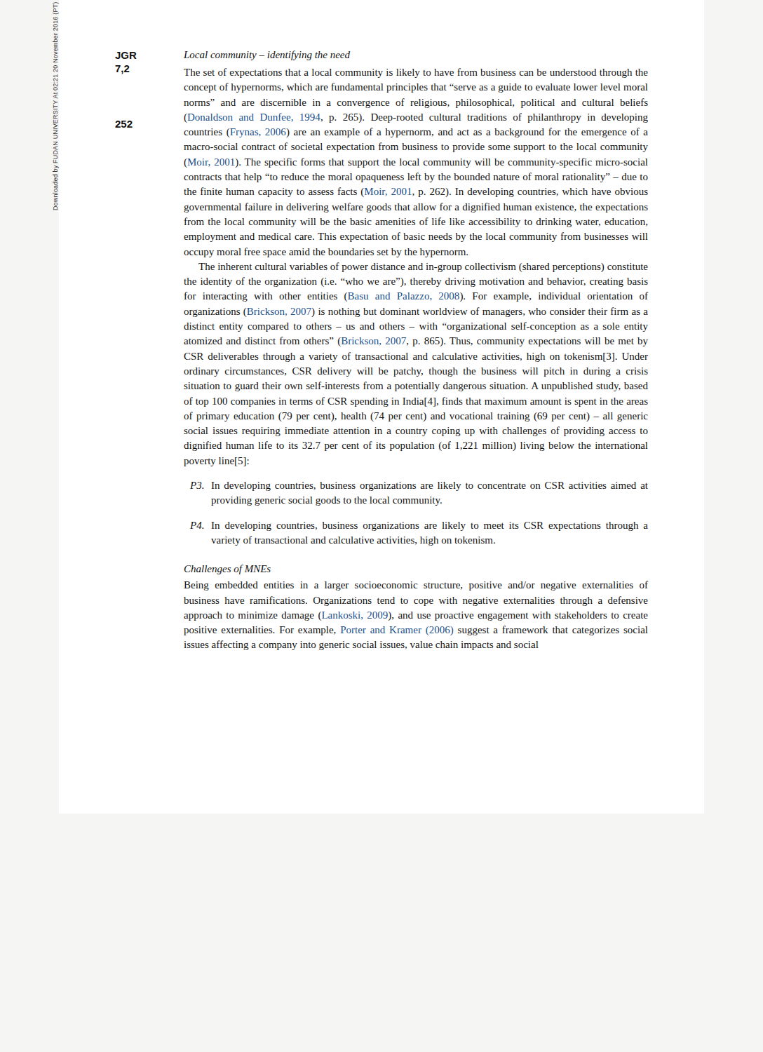Downloaded by FUDAN UNIVERSITY At 02:21 20 November 2016 (PT)
JGR
7,2
252
Local community – identifying the need
The set of expectations that a local community is likely to have from business can be understood through the concept of hypernorms, which are fundamental principles that “serve as a guide to evaluate lower level moral norms” and are discernible in a convergence of religious, philosophical, political and cultural beliefs (Donaldson and Dunfee, 1994, p. 265). Deep-rooted cultural traditions of philanthropy in developing countries (Frynas, 2006) are an example of a hypernorm, and act as a background for the emergence of a macro-social contract of societal expectation from business to provide some support to the local community (Moir, 2001). The specific forms that support the local community will be community-specific micro-social contracts that help “to reduce the moral opaqueness left by the bounded nature of moral rationality” – due to the finite human capacity to assess facts (Moir, 2001, p. 262). In developing countries, which have obvious governmental failure in delivering welfare goods that allow for a dignified human existence, the expectations from the local community will be the basic amenities of life like accessibility to drinking water, education, employment and medical care. This expectation of basic needs by the local community from businesses will occupy moral free space amid the boundaries set by the hypernorm.
The inherent cultural variables of power distance and in-group collectivism (shared perceptions) constitute the identity of the organization (i.e. “who we are”), thereby driving motivation and behavior, creating basis for interacting with other entities (Basu and Palazzo, 2008). For example, individual orientation of organizations (Brickson, 2007) is nothing but dominant worldview of managers, who consider their firm as a distinct entity compared to others – us and others – with “organizational self-conception as a sole entity atomized and distinct from others” (Brickson, 2007, p. 865). Thus, community expectations will be met by CSR deliverables through a variety of transactional and calculative activities, high on tokenism[3]. Under ordinary circumstances, CSR delivery will be patchy, though the business will pitch in during a crisis situation to guard their own self-interests from a potentially dangerous situation. A unpublished study, based of top 100 companies in terms of CSR spending in India[4], finds that maximum amount is spent in the areas of primary education (79 per cent), health (74 per cent) and vocational training (69 per cent) – all generic social issues requiring immediate attention in a country coping up with challenges of providing access to dignified human life to its 32.7 per cent of its population (of 1,221 million) living below the international poverty line[5]:
P3. In developing countries, business organizations are likely to concentrate on CSR activities aimed at providing generic social goods to the local community.
P4. In developing countries, business organizations are likely to meet its CSR expectations through a variety of transactional and calculative activities, high on tokenism.
Challenges of MNEs
Being embedded entities in a larger socioeconomic structure, positive and/or negative externalities of business have ramifications. Organizations tend to cope with negative externalities through a defensive approach to minimize damage (Lankoski, 2009), and use proactive engagement with stakeholders to create positive externalities. For example, Porter and Kramer (2006) suggest a framework that categorizes social issues affecting a company into generic social issues, value chain impacts and social